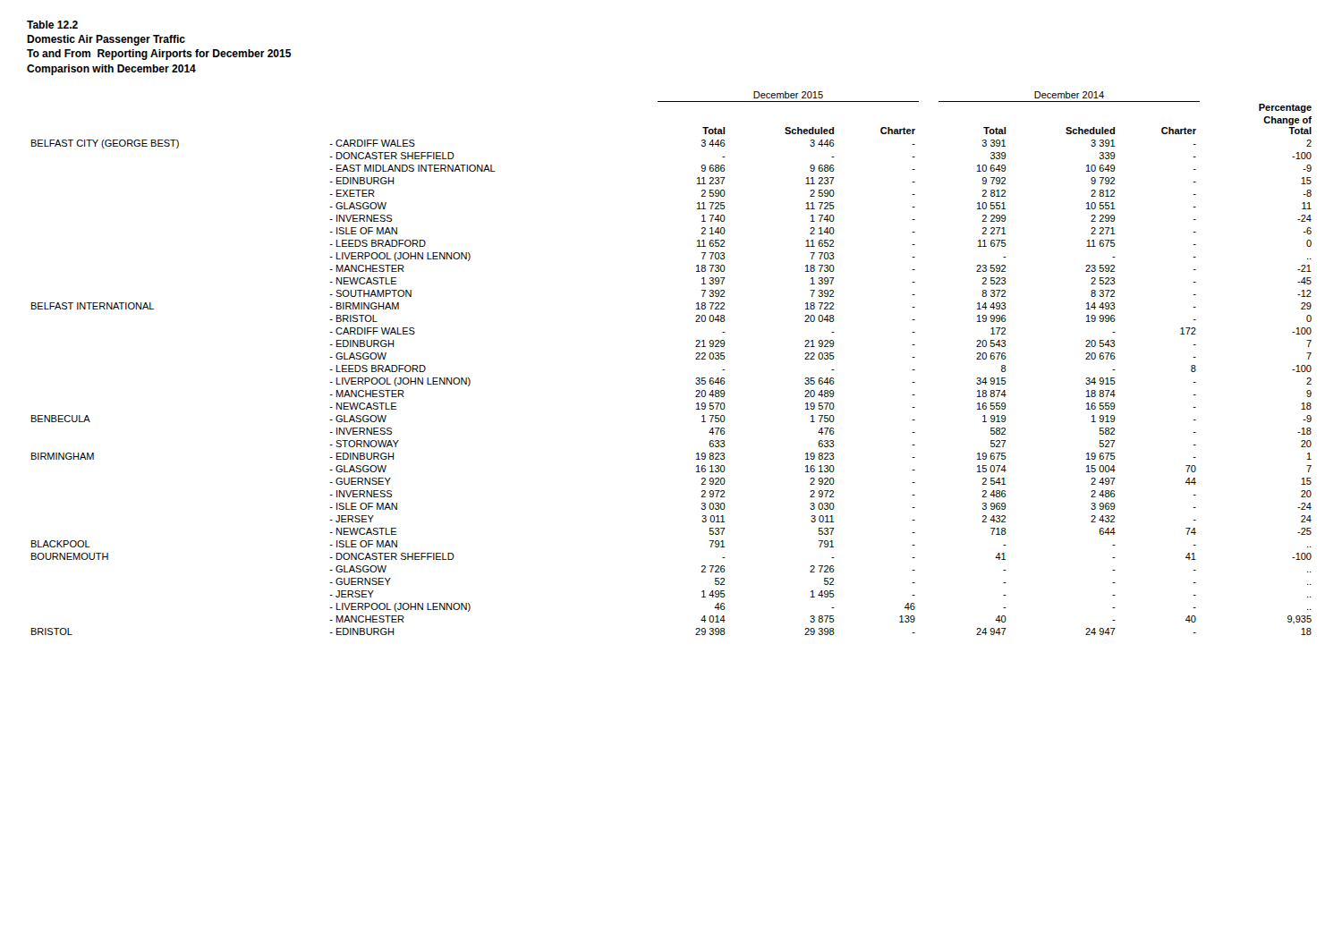Table 12.2
Domestic Air Passenger Traffic
To and From Reporting Airports for December 2015
Comparison with December 2014
| | | December 2015 | | December 2014 | |
| --- | --- | --- | --- | --- | --- |
| | | | | | Percentage |
| | | Total | Scheduled | Charter | | Total | Scheduled | Charter | Change of Total |
| BELFAST CITY (GEORGE BEST) | - CARDIFF WALES | 3 446 | 3 446 | - | | 3 391 | 3 391 | - | 2 |
| | - DONCASTER SHEFFIELD | - | - | - | | 339 | 339 | - | -100 |
| | - EAST MIDLANDS INTERNATIONAL | 9 686 | 9 686 | - | | 10 649 | 10 649 | - | -9 |
| | - EDINBURGH | 11 237 | 11 237 | - | | 9 792 | 9 792 | - | 15 |
| | - EXETER | 2 590 | 2 590 | - | | 2 812 | 2 812 | - | -8 |
| | - GLASGOW | 11 725 | 11 725 | - | | 10 551 | 10 551 | - | 11 |
| | - INVERNESS | 1 740 | 1 740 | - | | 2 299 | 2 299 | - | -24 |
| | - ISLE OF MAN | 2 140 | 2 140 | - | | 2 271 | 2 271 | - | -6 |
| | - LEEDS BRADFORD | 11 652 | 11 652 | - | | 11 675 | 11 675 | - | 0 |
| | - LIVERPOOL (JOHN LENNON) | 7 703 | 7 703 | - | | - | - | - | .. |
| | - MANCHESTER | 18 730 | 18 730 | - | | 23 592 | 23 592 | - | -21 |
| | - NEWCASTLE | 1 397 | 1 397 | - | | 2 523 | 2 523 | - | -45 |
| | - SOUTHAMPTON | 7 392 | 7 392 | - | | 8 372 | 8 372 | - | -12 |
| BELFAST INTERNATIONAL | - BIRMINGHAM | 18 722 | 18 722 | - | | 14 493 | 14 493 | - | 29 |
| | - BRISTOL | 20 048 | 20 048 | - | | 19 996 | 19 996 | - | 0 |
| | - CARDIFF WALES | - | - | - | | 172 | - | 172 | -100 |
| | - EDINBURGH | 21 929 | 21 929 | - | | 20 543 | 20 543 | - | 7 |
| | - GLASGOW | 22 035 | 22 035 | - | | 20 676 | 20 676 | - | 7 |
| | - LEEDS BRADFORD | - | - | - | | 8 | - | 8 | -100 |
| | - LIVERPOOL (JOHN LENNON) | 35 646 | 35 646 | - | | 34 915 | 34 915 | - | 2 |
| | - MANCHESTER | 20 489 | 20 489 | - | | 18 874 | 18 874 | - | 9 |
| | - NEWCASTLE | 19 570 | 19 570 | - | | 16 559 | 16 559 | - | 18 |
| BENBECULA | - GLASGOW | 1 750 | 1 750 | - | | 1 919 | 1 919 | - | -9 |
| | - INVERNESS | 476 | 476 | - | | 582 | 582 | - | -18 |
| | - STORNOWAY | 633 | 633 | - | | 527 | 527 | - | 20 |
| BIRMINGHAM | - EDINBURGH | 19 823 | 19 823 | - | | 19 675 | 19 675 | - | 1 |
| | - GLASGOW | 16 130 | 16 130 | - | | 15 074 | 15 004 | 70 | 7 |
| | - GUERNSEY | 2 920 | 2 920 | - | | 2 541 | 2 497 | 44 | 15 |
| | - INVERNESS | 2 972 | 2 972 | - | | 2 486 | 2 486 | - | 20 |
| | - ISLE OF MAN | 3 030 | 3 030 | - | | 3 969 | 3 969 | - | -24 |
| | - JERSEY | 3 011 | 3 011 | - | | 2 432 | 2 432 | - | 24 |
| | - NEWCASTLE | 537 | 537 | - | | 718 | 644 | 74 | -25 |
| BLACKPOOL | - ISLE OF MAN | 791 | 791 | - | | - | - | - | .. |
| BOURNEMOUTH | - DONCASTER SHEFFIELD | - | - | - | | 41 | - | 41 | -100 |
| | - GLASGOW | 2 726 | 2 726 | - | | - | - | - | .. |
| | - GUERNSEY | 52 | 52 | - | | - | - | - | .. |
| | - JERSEY | 1 495 | 1 495 | - | | - | - | - | .. |
| | - LIVERPOOL (JOHN LENNON) | 46 | - | 46 | | - | - | - | .. |
| | - MANCHESTER | 4 014 | 3 875 | 139 | | 40 | - | 40 | 9,935 |
| BRISTOL | - EDINBURGH | 29 398 | 29 398 | - | | 24 947 | 24 947 | - | 18 |